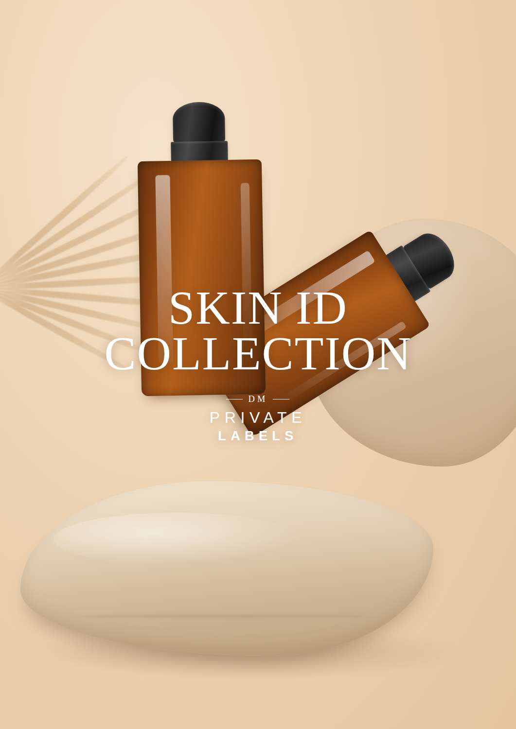Skin ID Collection
DM
Private
Labels